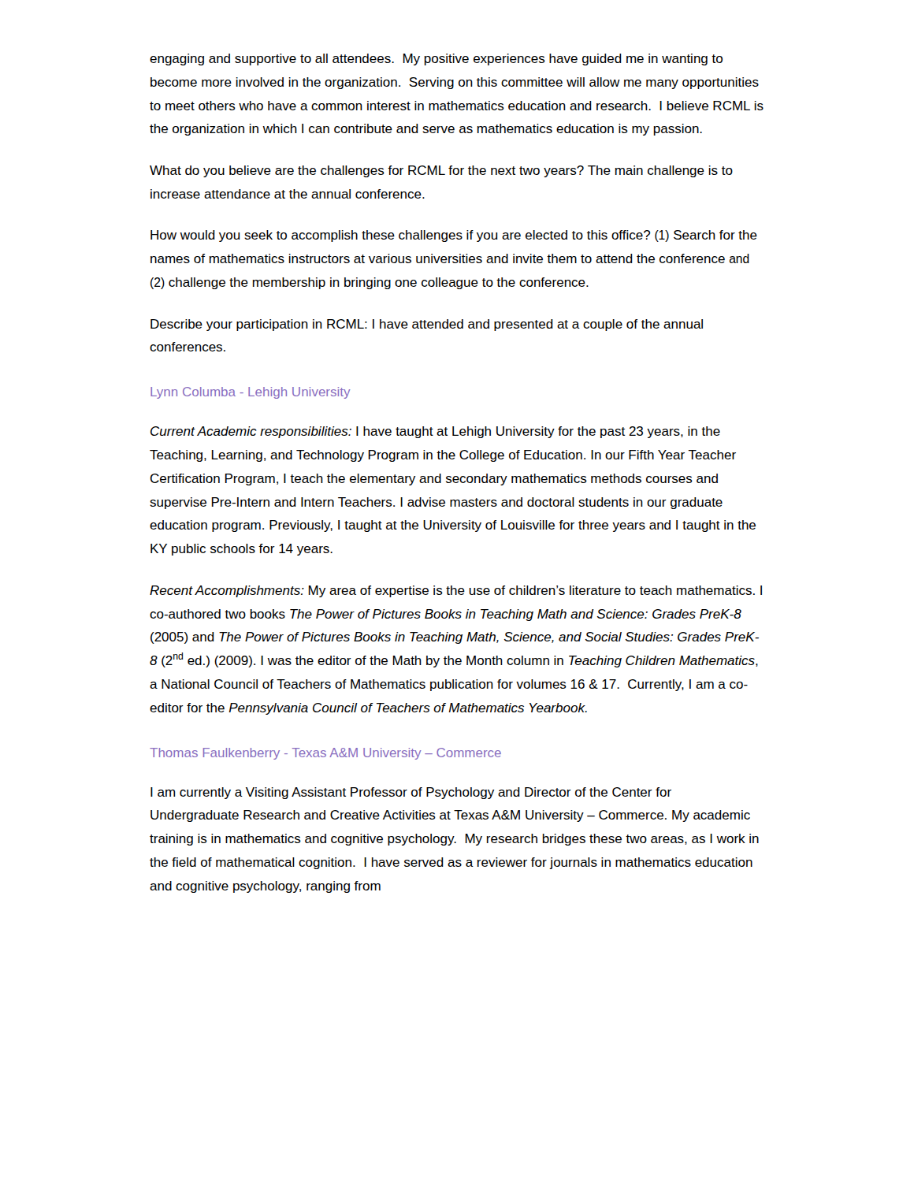engaging and supportive to all attendees. My positive experiences have guided me in wanting to become more involved in the organization. Serving on this committee will allow me many opportunities to meet others who have a common interest in mathematics education and research. I believe RCML is the organization in which I can contribute and serve as mathematics education is my passion.
What do you believe are the challenges for RCML for the next two years? The main challenge is to increase attendance at the annual conference.
How would you seek to accomplish these challenges if you are elected to this office? (1) Search for the names of mathematics instructors at various universities and invite them to attend the conference and (2) challenge the membership in bringing one colleague to the conference.
Describe your participation in RCML: I have attended and presented at a couple of the annual conferences.
Lynn Columba - Lehigh University
Current Academic responsibilities: I have taught at Lehigh University for the past 23 years, in the Teaching, Learning, and Technology Program in the College of Education. In our Fifth Year Teacher Certification Program, I teach the elementary and secondary mathematics methods courses and supervise Pre-Intern and Intern Teachers. I advise masters and doctoral students in our graduate education program. Previously, I taught at the University of Louisville for three years and I taught in the KY public schools for 14 years.
Recent Accomplishments: My area of expertise is the use of children’s literature to teach mathematics. I co-authored two books The Power of Pictures Books in Teaching Math and Science: Grades PreK-8 (2005) and The Power of Pictures Books in Teaching Math, Science, and Social Studies: Grades PreK-8 (2nd ed.) (2009). I was the editor of the Math by the Month column in Teaching Children Mathematics, a National Council of Teachers of Mathematics publication for volumes 16 & 17. Currently, I am a co-editor for the Pennsylvania Council of Teachers of Mathematics Yearbook.
Thomas Faulkenberry - Texas A&M University – Commerce
I am currently a Visiting Assistant Professor of Psychology and Director of the Center for Undergraduate Research and Creative Activities at Texas A&M University – Commerce. My academic training is in mathematics and cognitive psychology. My research bridges these two areas, as I work in the field of mathematical cognition. I have served as a reviewer for journals in mathematics education and cognitive psychology, ranging from